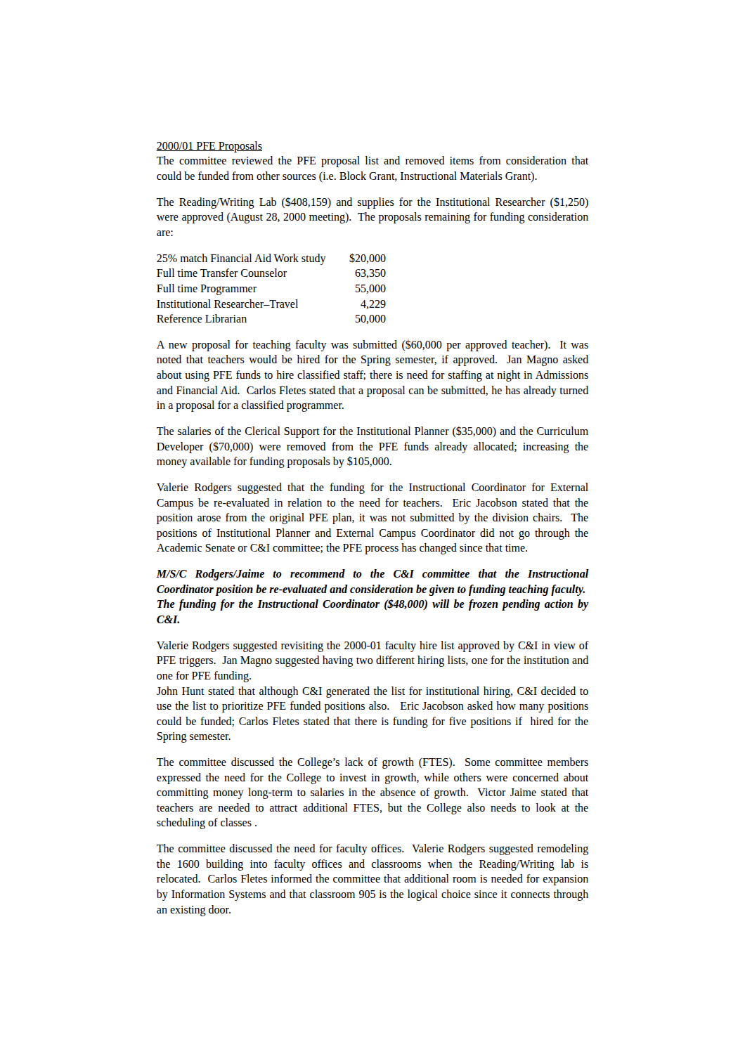2000/01 PFE Proposals
The committee reviewed the PFE proposal list and removed items from consideration that could be funded from other sources (i.e. Block Grant, Instructional Materials Grant).
The Reading/Writing Lab ($408,159) and supplies for the Institutional Researcher ($1,250) were approved (August 28, 2000 meeting). The proposals remaining for funding consideration are:
| 25% match Financial Aid Work study | $20,000 |
| Full time Transfer Counselor | 63,350 |
| Full time Programmer | 55,000 |
| Institutional Researcher–Travel | 4,229 |
| Reference Librarian | 50,000 |
A new proposal for teaching faculty was submitted ($60,000 per approved teacher). It was noted that teachers would be hired for the Spring semester, if approved. Jan Magno asked about using PFE funds to hire classified staff; there is need for staffing at night in Admissions and Financial Aid. Carlos Fletes stated that a proposal can be submitted, he has already turned in a proposal for a classified programmer.
The salaries of the Clerical Support for the Institutional Planner ($35,000) and the Curriculum Developer ($70,000) were removed from the PFE funds already allocated; increasing the money available for funding proposals by $105,000.
Valerie Rodgers suggested that the funding for the Instructional Coordinator for External Campus be re-evaluated in relation to the need for teachers. Eric Jacobson stated that the position arose from the original PFE plan, it was not submitted by the division chairs. The positions of Institutional Planner and External Campus Coordinator did not go through the Academic Senate or C&I committee; the PFE process has changed since that time.
M/S/C Rodgers/Jaime to recommend to the C&I committee that the Instructional Coordinator position be re-evaluated and consideration be given to funding teaching faculty. The funding for the Instructional Coordinator ($48,000) will be frozen pending action by C&I.
Valerie Rodgers suggested revisiting the 2000-01 faculty hire list approved by C&I in view of PFE triggers. Jan Magno suggested having two different hiring lists, one for the institution and one for PFE funding.
John Hunt stated that although C&I generated the list for institutional hiring, C&I decided to use the list to prioritize PFE funded positions also. Eric Jacobson asked how many positions could be funded; Carlos Fletes stated that there is funding for five positions if hired for the Spring semester.
The committee discussed the College’s lack of growth (FTES). Some committee members expressed the need for the College to invest in growth, while others were concerned about committing money long-term to salaries in the absence of growth. Victor Jaime stated that teachers are needed to attract additional FTES, but the College also needs to look at the scheduling of classes .
The committee discussed the need for faculty offices. Valerie Rodgers suggested remodeling the 1600 building into faculty offices and classrooms when the Reading/Writing lab is relocated. Carlos Fletes informed the committee that additional room is needed for expansion by Information Systems and that classroom 905 is the logical choice since it connects through an existing door.